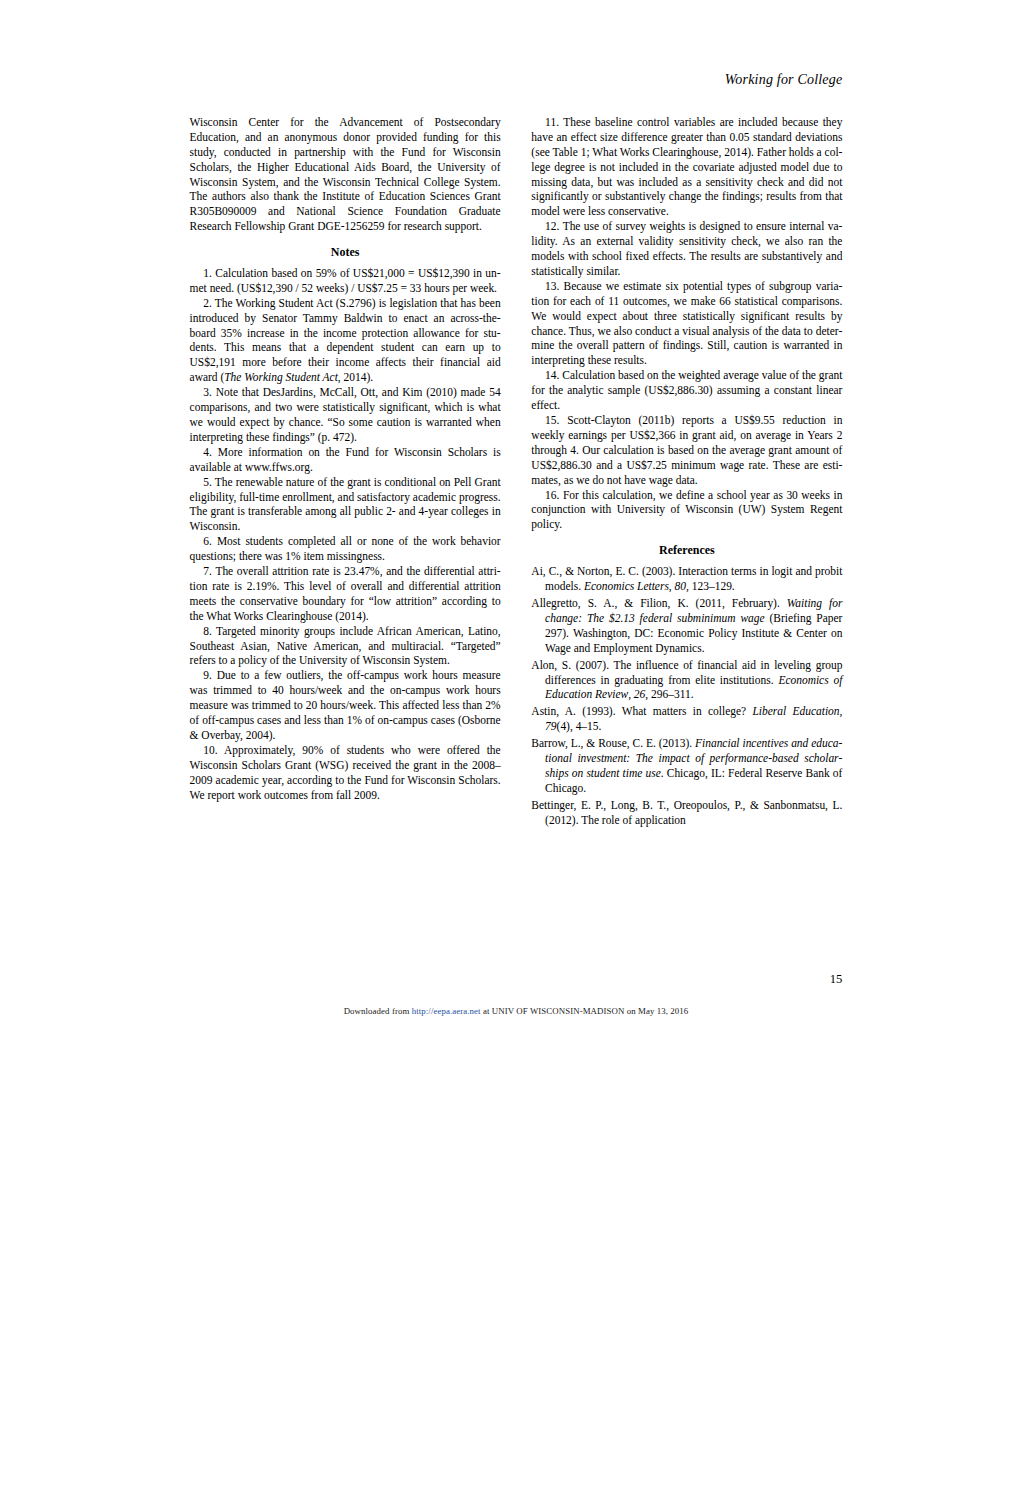Working for College
Wisconsin Center for the Advancement of Postsecondary Education, and an anonymous donor provided funding for this study, conducted in partnership with the Fund for Wisconsin Scholars, the Higher Educational Aids Board, the University of Wisconsin System, and the Wisconsin Technical College System. The authors also thank the Institute of Education Sciences Grant R305B090009 and National Science Foundation Graduate Research Fellowship Grant DGE-1256259 for research support.
Notes
1. Calculation based on 59% of US$21,000 = US$12,390 in unmet need. (US$12,390 / 52 weeks) / US$7.25 = 33 hours per week.
2. The Working Student Act (S.2796) is legislation that has been introduced by Senator Tammy Baldwin to enact an across-the-board 35% increase in the income protection allowance for students. This means that a dependent student can earn up to US$2,191 more before their income affects their financial aid award (The Working Student Act, 2014).
3. Note that DesJardins, McCall, Ott, and Kim (2010) made 54 comparisons, and two were statistically significant, which is what we would expect by chance. “So some caution is warranted when interpreting these findings” (p. 472).
4. More information on the Fund for Wisconsin Scholars is available at www.ffws.org.
5. The renewable nature of the grant is conditional on Pell Grant eligibility, full-time enrollment, and satisfactory academic progress. The grant is transferable among all public 2- and 4-year colleges in Wisconsin.
6. Most students completed all or none of the work behavior questions; there was 1% item missingness.
7. The overall attrition rate is 23.47%, and the differential attrition rate is 2.19%. This level of overall and differential attrition meets the conservative boundary for “low attrition” according to the What Works Clearinghouse (2014).
8. Targeted minority groups include African American, Latino, Southeast Asian, Native American, and multiracial. “Targeted” refers to a policy of the University of Wisconsin System.
9. Due to a few outliers, the off-campus work hours measure was trimmed to 40 hours/week and the on-campus work hours measure was trimmed to 20 hours/week. This affected less than 2% of off-campus cases and less than 1% of on-campus cases (Osborne & Overbay, 2004).
10. Approximately, 90% of students who were offered the Wisconsin Scholars Grant (WSG) received the grant in the 2008–2009 academic year, according to the Fund for Wisconsin Scholars. We report work outcomes from fall 2009.
11. These baseline control variables are included because they have an effect size difference greater than 0.05 standard deviations (see Table 1; What Works Clearinghouse, 2014). Father holds a college degree is not included in the covariate adjusted model due to missing data, but was included as a sensitivity check and did not significantly or substantively change the findings; results from that model were less conservative.
12. The use of survey weights is designed to ensure internal validity. As an external validity sensitivity check, we also ran the models with school fixed effects. The results are substantively and statistically similar.
13. Because we estimate six potential types of subgroup variation for each of 11 outcomes, we make 66 statistical comparisons. We would expect about three statistically significant results by chance. Thus, we also conduct a visual analysis of the data to determine the overall pattern of findings. Still, caution is warranted in interpreting these results.
14. Calculation based on the weighted average value of the grant for the analytic sample (US$2,886.30) assuming a constant linear effect.
15. Scott-Clayton (2011b) reports a US$9.55 reduction in weekly earnings per US$2,366 in grant aid, on average in Years 2 through 4. Our calculation is based on the average grant amount of US$2,886.30 and a US$7.25 minimum wage rate. These are estimates, as we do not have wage data.
16. For this calculation, we define a school year as 30 weeks in conjunction with University of Wisconsin (UW) System Regent policy.
References
Ai, C., & Norton, E. C. (2003). Interaction terms in logit and probit models. Economics Letters, 80, 123–129.
Allegretto, S. A., & Filion, K. (2011, February). Waiting for change: The $2.13 federal subminimum wage (Briefing Paper 297). Washington, DC: Economic Policy Institute & Center on Wage and Employment Dynamics.
Alon, S. (2007). The influence of financial aid in leveling group differences in graduating from elite institutions. Economics of Education Review, 26, 296–311.
Astin, A. (1993). What matters in college? Liberal Education, 79(4), 4–15.
Barrow, L., & Rouse, C. E. (2013). Financial incentives and educational investment: The impact of performance-based scholarships on student time use. Chicago, IL: Federal Reserve Bank of Chicago.
Bettinger, E. P., Long, B. T., Oreopoulos, P., & Sanbonmatsu, L. (2012). The role of application
15
Downloaded from http://eepa.aera.net at UNIV OF WISCONSIN-MADISON on May 13, 2016